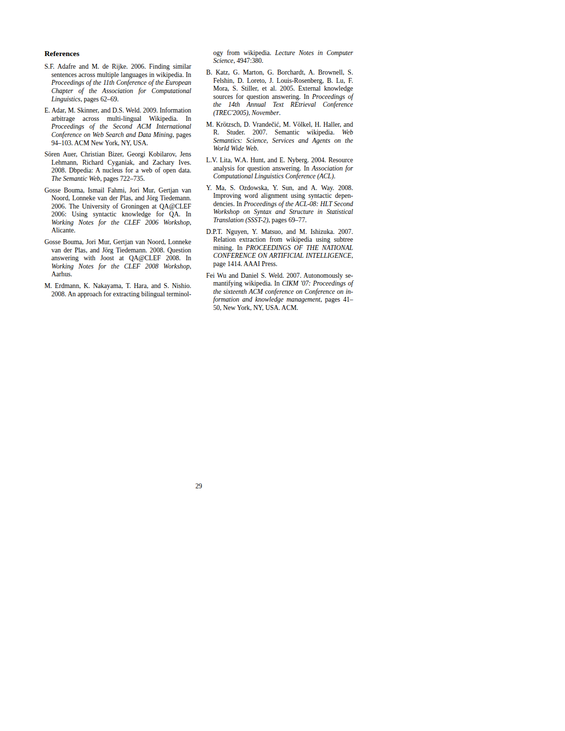References
S.F. Adafre and M. de Rijke. 2006. Finding similar sentences across multiple languages in wikipedia. In Proceedings of the 11th Conference of the European Chapter of the Association for Computational Linguistics, pages 62–69.
E. Adar, M. Skinner, and D.S. Weld. 2009. Information arbitrage across multi-lingual Wikipedia. In Proceedings of the Second ACM International Conference on Web Search and Data Mining, pages 94–103. ACM New York, NY, USA.
Sören Auer, Christian Bizer, Georgi Kobilarov, Jens Lehmann, Richard Cyganiak, and Zachary Ives. 2008. Dbpedia: A nucleus for a web of open data. The Semantic Web, pages 722–735.
Gosse Bouma, Ismail Fahmi, Jori Mur, Gertjan van Noord, Lonneke van der Plas, and Jörg Tiedemann. 2006. The University of Groningen at QA@CLEF 2006: Using syntactic knowledge for QA. In Working Notes for the CLEF 2006 Workshop, Alicante.
Gosse Bouma, Jori Mur, Gertjan van Noord, Lonneke van der Plas, and Jörg Tiedemann. 2008. Question answering with Joost at QA@CLEF 2008. In Working Notes for the CLEF 2008 Workshop, Aarhus.
M. Erdmann, K. Nakayama, T. Hara, and S. Nishio. 2008. An approach for extracting bilingual terminology from wikipedia. Lecture Notes in Computer Science, 4947:380.
B. Katz, G. Marton, G. Borchardt, A. Brownell, S. Felshin, D. Loreto, J. Louis-Rosenberg, B. Lu, F. Mora, S. Stiller, et al. 2005. External knowledge sources for question answering. In Proceedings of the 14th Annual Text REtrieval Conference (TREC'2005), November.
M. Krötzsch, D. Vrandečić, M. Völkel, H. Haller, and R. Studer. 2007. Semantic wikipedia. Web Semantics: Science, Services and Agents on the World Wide Web.
L.V. Lita, W.A. Hunt, and E. Nyberg. 2004. Resource analysis for question answering. In Association for Computational Linguistics Conference (ACL).
Y. Ma, S. Ozdowska, Y. Sun, and A. Way. 2008. Improving word alignment using syntactic dependencies. In Proceedings of the ACL-08: HLT Second Workshop on Syntax and Structure in Statistical Translation (SSST-2), pages 69–77.
D.P.T. Nguyen, Y. Matsuo, and M. Ishizuka. 2007. Relation extraction from wikipedia using subtree mining. In PROCEEDINGS OF THE NATIONAL CONFERENCE ON ARTIFICIAL INTELLIGENCE, page 1414. AAAI Press.
Fei Wu and Daniel S. Weld. 2007. Autonomously semantifying wikipedia. In CIKM '07: Proceedings of the sixteenth ACM conference on Conference on information and knowledge management, pages 41–50, New York, NY, USA. ACM.
29